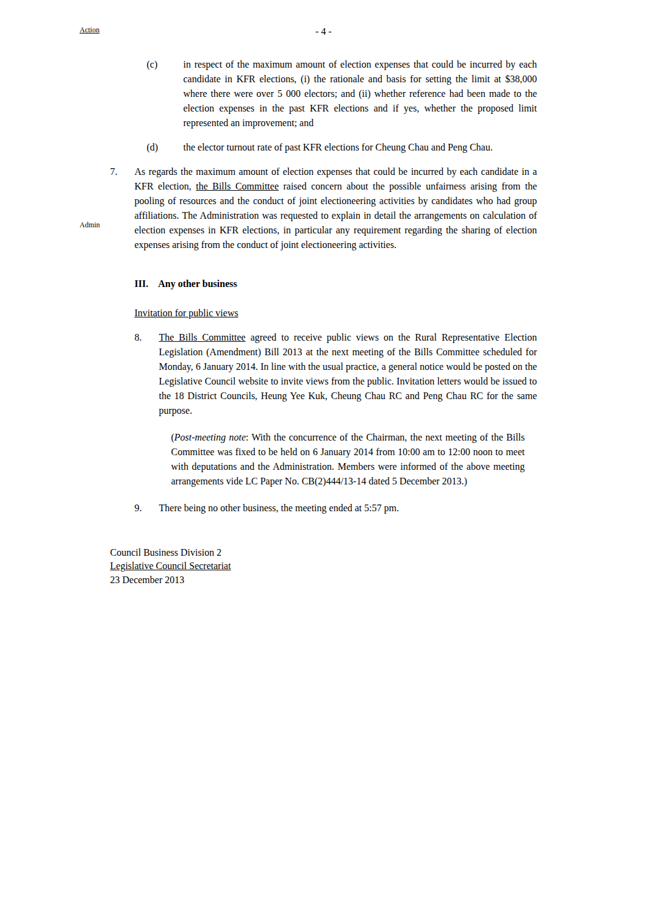- 4 -
Action
(c)
in respect of the maximum amount of election expenses that could be incurred by each candidate in KFR elections, (i) the rationale and basis for setting the limit at $38,000 where there were over 5 000 electors; and (ii) whether reference had been made to the election expenses in the past KFR elections and if yes, whether the proposed limit represented an improvement; and
(d)
the elector turnout rate of past KFR elections for Cheung Chau and Peng Chau.
Admin
7.
As regards the maximum amount of election expenses that could be incurred by each candidate in a KFR election, the Bills Committee raised concern about the possible unfairness arising from the pooling of resources and the conduct of joint electioneering activities by candidates who had group affiliations. The Administration was requested to explain in detail the arrangements on calculation of election expenses in KFR elections, in particular any requirement regarding the sharing of election expenses arising from the conduct of joint electioneering activities.
III. Any other business
Invitation for public views
8.
The Bills Committee agreed to receive public views on the Rural Representative Election Legislation (Amendment) Bill 2013 at the next meeting of the Bills Committee scheduled for Monday, 6 January 2014. In line with the usual practice, a general notice would be posted on the Legislative Council website to invite views from the public. Invitation letters would be issued to the 18 District Councils, Heung Yee Kuk, Cheung Chau RC and Peng Chau RC for the same purpose.
(Post-meeting note: With the concurrence of the Chairman, the next meeting of the Bills Committee was fixed to be held on 6 January 2014 from 10:00 am to 12:00 noon to meet with deputations and the Administration. Members were informed of the above meeting arrangements vide LC Paper No. CB(2)444/13-14 dated 5 December 2013.)
9.
There being no other business, the meeting ended at 5:57 pm.
Council Business Division 2
Legislative Council Secretariat
23 December 2013